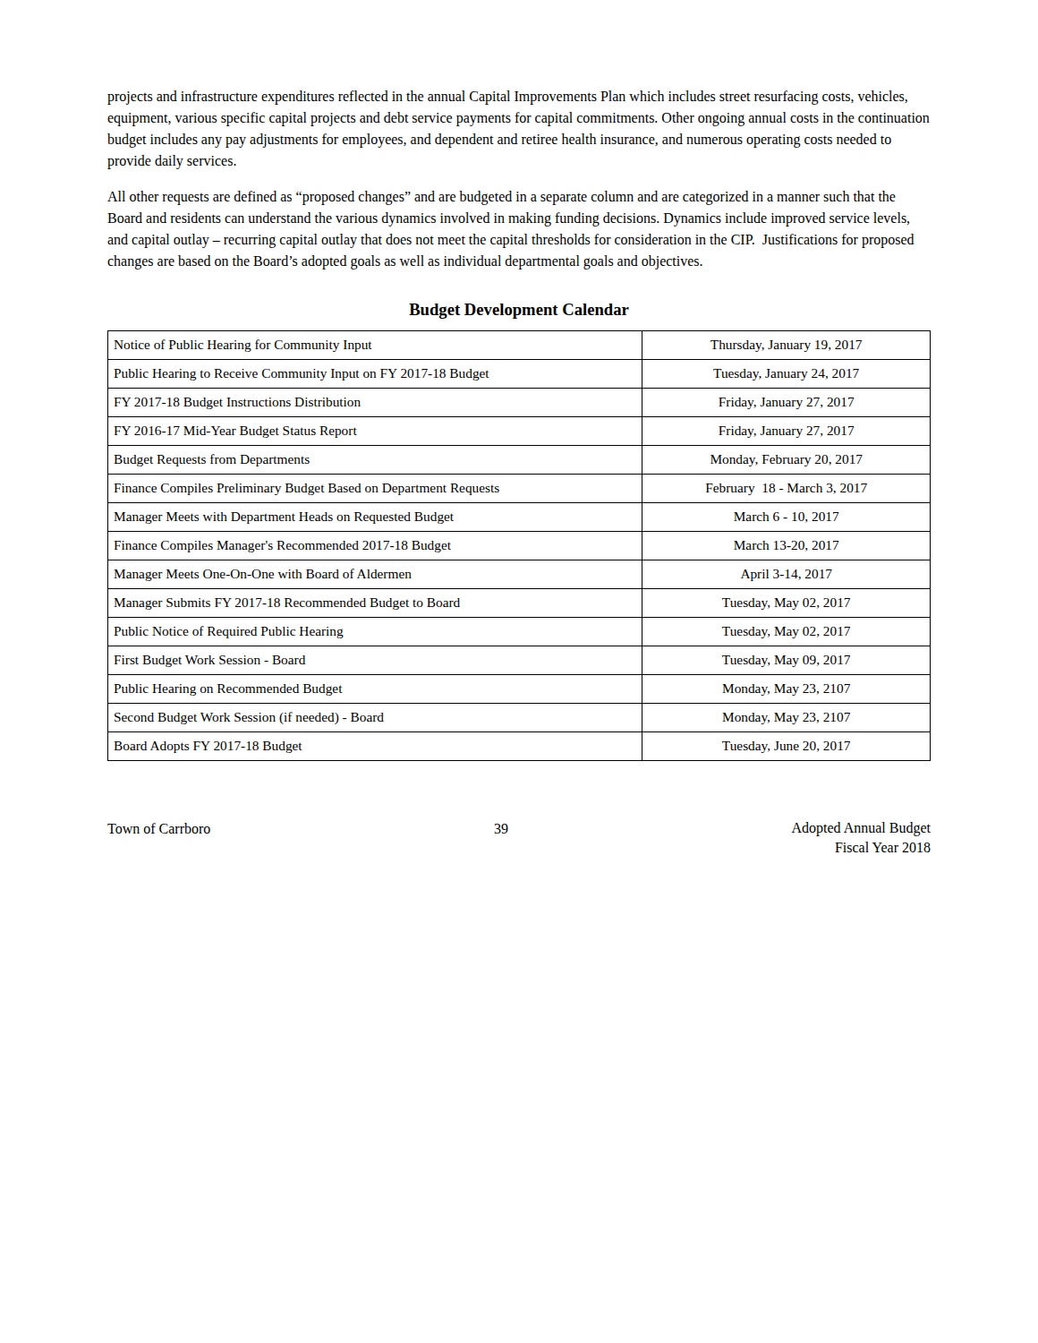projects and infrastructure expenditures reflected in the annual Capital Improvements Plan which includes street resurfacing costs, vehicles, equipment, various specific capital projects and debt service payments for capital commitments. Other ongoing annual costs in the continuation budget includes any pay adjustments for employees, and dependent and retiree health insurance, and numerous operating costs needed to provide daily services.
All other requests are defined as “proposed changes” and are budgeted in a separate column and are categorized in a manner such that the Board and residents can understand the various dynamics involved in making funding decisions. Dynamics include improved service levels, and capital outlay – recurring capital outlay that does not meet the capital thresholds for consideration in the CIP. Justifications for proposed changes are based on the Board’s adopted goals as well as individual departmental goals and objectives.
Budget Development Calendar
| Notice of Public Hearing for Community Input | Thursday, January 19, 2017 |
| Public Hearing to Receive Community Input on FY 2017-18 Budget | Tuesday, January 24, 2017 |
| FY 2017-18 Budget Instructions Distribution | Friday, January 27, 2017 |
| FY 2016-17 Mid-Year Budget Status Report | Friday, January 27, 2017 |
| Budget Requests from Departments | Monday, February 20, 2017 |
| Finance Compiles Preliminary Budget Based on Department Requests | February 18 - March 3, 2017 |
| Manager Meets with Department Heads on Requested Budget | March 6 - 10, 2017 |
| Finance Compiles Manager's Recommended 2017-18 Budget | March 13-20, 2017 |
| Manager Meets One-On-One with Board of Aldermen | April 3-14, 2017 |
| Manager Submits FY 2017-18 Recommended Budget to Board | Tuesday, May 02, 2017 |
| Public Notice of Required Public Hearing | Tuesday, May 02, 2017 |
| First Budget Work Session - Board | Tuesday, May 09, 2017 |
| Public Hearing on Recommended Budget | Monday, May 23, 2107 |
| Second Budget Work Session (if needed) - Board | Monday, May 23, 2107 |
| Board Adopts FY 2017-18 Budget | Tuesday, June 20, 2017 |
Town of Carrboro
39
Adopted Annual Budget
Fiscal Year 2018